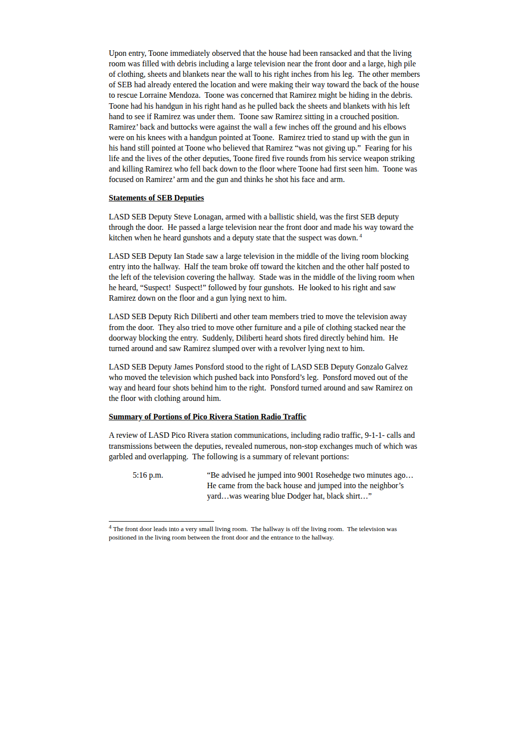Upon entry, Toone immediately observed that the house had been ransacked and that the living room was filled with debris including a large television near the front door and a large, high pile of clothing, sheets and blankets near the wall to his right inches from his leg. The other members of SEB had already entered the location and were making their way toward the back of the house to rescue Lorraine Mendoza. Toone was concerned that Ramirez might be hiding in the debris. Toone had his handgun in his right hand as he pulled back the sheets and blankets with his left hand to see if Ramirez was under them. Toone saw Ramirez sitting in a crouched position. Ramirez’ back and buttocks were against the wall a few inches off the ground and his elbows were on his knees with a handgun pointed at Toone. Ramirez tried to stand up with the gun in his hand still pointed at Toone who believed that Ramirez “was not giving up.” Fearing for his life and the lives of the other deputies, Toone fired five rounds from his service weapon striking and killing Ramirez who fell back down to the floor where Toone had first seen him. Toone was focused on Ramirez’ arm and the gun and thinks he shot his face and arm.
Statements of SEB Deputies
LASD SEB Deputy Steve Lonagan, armed with a ballistic shield, was the first SEB deputy through the door. He passed a large television near the front door and made his way toward the kitchen when he heard gunshots and a deputy state that the suspect was down. 4
LASD SEB Deputy Ian Stade saw a large television in the middle of the living room blocking entry into the hallway. Half the team broke off toward the kitchen and the other half posted to the left of the television covering the hallway. Stade was in the middle of the living room when he heard, “Suspect! Suspect!” followed by four gunshots. He looked to his right and saw Ramirez down on the floor and a gun lying next to him.
LASD SEB Deputy Rich Diliberti and other team members tried to move the television away from the door. They also tried to move other furniture and a pile of clothing stacked near the doorway blocking the entry. Suddenly, Diliberti heard shots fired directly behind him. He turned around and saw Ramirez slumped over with a revolver lying next to him.
LASD SEB Deputy James Ponsford stood to the right of LASD SEB Deputy Gonzalo Galvez who moved the television which pushed back into Ponsford’s leg. Ponsford moved out of the way and heard four shots behind him to the right. Ponsford turned around and saw Ramirez on the floor with clothing around him.
Summary of Portions of Pico Rivera Station Radio Traffic
A review of LASD Pico Rivera station communications, including radio traffic, 9-1-1- calls and transmissions between the deputies, revealed numerous, non-stop exchanges much of which was garbled and overlapping. The following is a summary of relevant portions:
5:16 p.m.
“Be advised he jumped into 9001 Rosehedge two minutes ago…He came from the back house and jumped into the neighbor’s yard…was wearing blue Dodger hat, black shirt…”
4 The front door leads into a very small living room. The hallway is off the living room. The television was positioned in the living room between the front door and the entrance to the hallway.